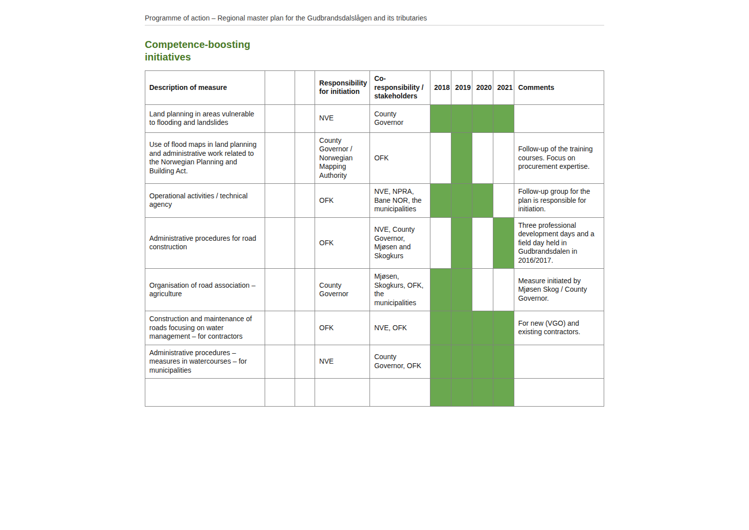Programme of action – Regional master plan for the Gudbrandsdalslågen and its tributaries
Competence-boosting initiatives
| Description of measure | | | Responsibility for initiation | Co-responsibility / stakeholders | 2018 | 2019 | 2020 | 2021 | Comments |
| --- | --- | --- | --- | --- | --- | --- | --- | --- | --- |
| Land planning in areas vulnerable to flooding and landslides | | | NVE | County Governor | | | | | |
| Use of flood maps in land planning and administrative work related to the Norwegian Planning and Building Act. | | | County Governor / Norwegian Mapping Authority | OFK | | | | | Follow-up of the training courses. Focus on procurement expertise. |
| Operational activities / technical agency | | | OFK | NVE, NPRA, Bane NOR, the municipalities | | | | | Follow-up group for the plan is responsible for initiation. |
| Administrative procedures for road construction | | | OFK | NVE, County Governor, Mjøsen and Skogkurs | | | | | Three professional development days and a field day held in Gudbrandsdalen in 2016/2017. |
| Organisation of road association – agriculture | | | County Governor | Mjøsen, Skogkurs, OFK, the municipalities | | | | | Measure initiated by Mjøsen Skog / County Governor. |
| Construction and maintenance of roads focusing on water management – for contractors | | | OFK | NVE, OFK | | | | | For new (VGO) and existing contractors. |
| Administrative procedures – measures in watercourses – for municipalities | | | NVE | County Governor, OFK | | | | | |